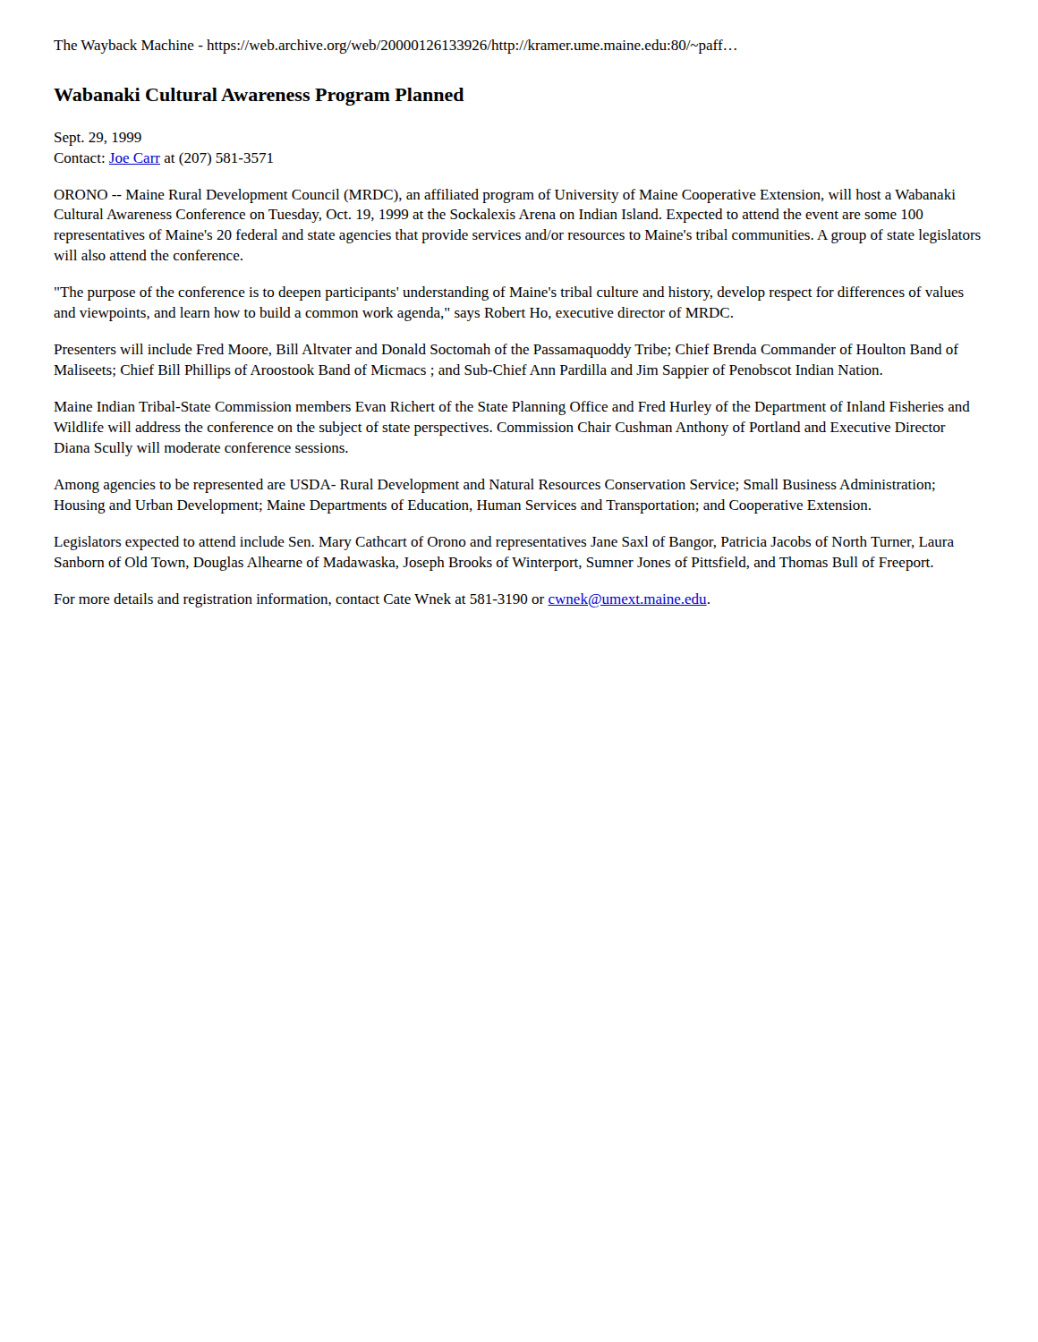The Wayback Machine - https://web.archive.org/web/20000126133926/http://kramer.ume.maine.edu:80/~paff…
Wabanaki Cultural Awareness Program Planned
Sept. 29, 1999
Contact: Joe Carr at (207) 581-3571
ORONO -- Maine Rural Development Council (MRDC), an affiliated program of University of Maine Cooperative Extension, will host a Wabanaki Cultural Awareness Conference on Tuesday, Oct. 19, 1999 at the Sockalexis Arena on Indian Island. Expected to attend the event are some 100 representatives of Maine's 20 federal and state agencies that provide services and/or resources to Maine's tribal communities. A group of state legislators will also attend the conference.
"The purpose of the conference is to deepen participants' understanding of Maine's tribal culture and history, develop respect for differences of values and viewpoints, and learn how to build a common work agenda," says Robert Ho, executive director of MRDC.
Presenters will include Fred Moore, Bill Altvater and Donald Soctomah of the Passamaquoddy Tribe; Chief Brenda Commander of Houlton Band of Maliseets; Chief Bill Phillips of Aroostook Band of Micmacs ; and Sub-Chief Ann Pardilla and Jim Sappier of Penobscot Indian Nation.
Maine Indian Tribal-State Commission members Evan Richert of the State Planning Office and Fred Hurley of the Department of Inland Fisheries and Wildlife will address the conference on the subject of state perspectives. Commission Chair Cushman Anthony of Portland and Executive Director Diana Scully will moderate conference sessions.
Among agencies to be represented are USDA- Rural Development and Natural Resources Conservation Service; Small Business Administration; Housing and Urban Development; Maine Departments of Education, Human Services and Transportation; and Cooperative Extension.
Legislators expected to attend include Sen. Mary Cathcart of Orono and representatives Jane Saxl of Bangor, Patricia Jacobs of North Turner, Laura Sanborn of Old Town, Douglas Alhearne of Madawaska, Joseph Brooks of Winterport, Sumner Jones of Pittsfield, and Thomas Bull of Freeport.
For more details and registration information, contact Cate Wnek at 581-3190 or cwnek@umext.maine.edu.